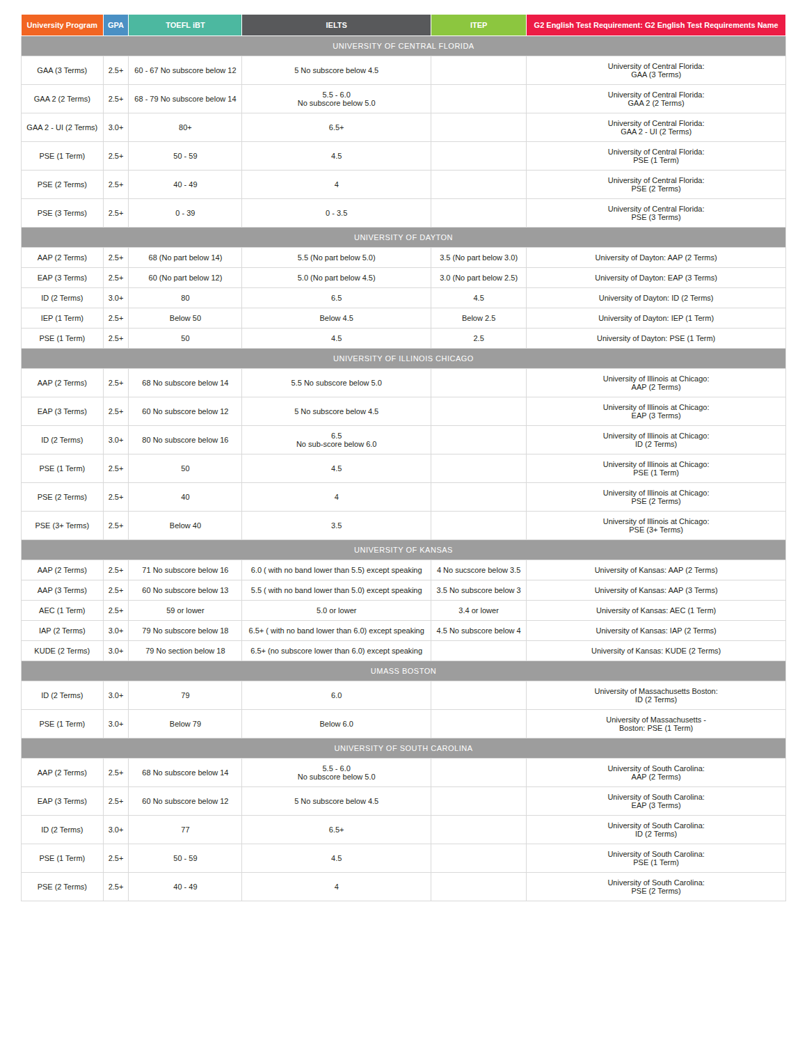| University Program | GPA | TOEFL iBT | IELTS | ITEP | G2 English Test Requirement: G2 English Test Requirements Name |
| --- | --- | --- | --- | --- | --- |
| University of Central Florida |
| GAA (3 Terms) | 2.5+ | 60 - 67 No subscore below 12 | 5 No subscore below 4.5 | | University of Central Florida: GAA (3 Terms) |
| GAA 2 (2 Terms) | 2.5+ | 68 - 79 No subscore below 14 | 5.5 - 6.0 No subscore below 5.0 | | University of Central Florida: GAA 2 (2 Terms) |
| GAA 2 - UI (2 Terms) | 3.0+ | 80+ | 6.5+ | | University of Central Florida: GAA 2 - UI (2 Terms) |
| PSE (1 Term) | 2.5+ | 50 - 59 | 4.5 | | University of Central Florida: PSE (1 Term) |
| PSE (2 Terms) | 2.5+ | 40 - 49 | 4 | | University of Central Florida: PSE (2 Terms) |
| PSE (3 Terms) | 2.5+ | 0 - 39 | 0 - 3.5 | | University of Central Florida: PSE (3 Terms) |
| University of Dayton |
| AAP (2 Terms) | 2.5+ | 68 (No part below 14) | 5.5 (No part below 5.0) | 3.5 (No part below 3.0) | University of Dayton: AAP (2 Terms) |
| EAP (3 Terms) | 2.5+ | 60 (No part below 12) | 5.0 (No part below 4.5) | 3.0 (No part below 2.5) | University of Dayton: EAP (3 Terms) |
| ID (2 Terms) | 3.0+ | 80 | 6.5 | 4.5 | University of Dayton: ID (2 Terms) |
| IEP (1 Term) | 2.5+ | Below 50 | Below 4.5 | Below 2.5 | University of Dayton: IEP (1 Term) |
| PSE (1 Term) | 2.5+ | 50 | 4.5 | 2.5 | University of Dayton: PSE (1 Term) |
| University of Illinois Chicago |
| AAP (2 Terms) | 2.5+ | 68 No subscore below 14 | 5.5 No subscore below 5.0 | | University of Illinois at Chicago: AAP (2 Terms) |
| EAP (3 Terms) | 2.5+ | 60 No subscore below 12 | 5 No subscore below 4.5 | | University of Illinois at Chicago: EAP (3 Terms) |
| ID (2 Terms) | 3.0+ | 80 No subscore below 16 | 6.5 No sub-score below 6.0 | | University of Illinois at Chicago: ID (2 Terms) |
| PSE (1 Term) | 2.5+ | 50 | 4.5 | | University of Illinois at Chicago: PSE (1 Term) |
| PSE (2 Terms) | 2.5+ | 40 | 4 | | University of Illinois at Chicago: PSE (2 Terms) |
| PSE (3+ Terms) | 2.5+ | Below 40 | 3.5 | | University of Illinois at Chicago: PSE (3+ Terms) |
| University of Kansas |
| AAP (2 Terms) | 2.5+ | 71 No subscore below 16 | 6.0 ( with no band lower than 5.5) except speaking | 4 No sucscore below 3.5 | University of Kansas: AAP (2 Terms) |
| AAP (3 Terms) | 2.5+ | 60 No subscore below 13 | 5.5 ( with no band lower than 5.0) except speaking | 3.5 No subscore below 3 | University of Kansas: AAP (3 Terms) |
| AEC (1 Term) | 2.5+ | 59 or lower | 5.0 or lower | 3.4 or lower | University of Kansas: AEC (1 Term) |
| IAP (2 Terms) | 3.0+ | 79 No subscore below 18 | 6.5+ ( with no band lower than 6.0) except speaking | 4.5 No subscore below 4 | University of Kansas: IAP (2 Terms) |
| KUDE (2 Terms) | 3.0+ | 79 No section below 18 | 6.5+ (no subscore lower than 6.0) except speaking | | University of Kansas: KUDE (2 Terms) |
| UMass Boston |
| ID (2 Terms) | 3.0+ | 79 | 6.0 | | University of Massachusetts Boston: ID (2 Terms) |
| PSE (1 Term) | 3.0+ | Below 79 | Below 6.0 | | University of Massachusetts - Boston: PSE (1 Term) |
| University of South Carolina |
| AAP (2 Terms) | 2.5+ | 68 No subscore below 14 | 5.5 - 6.0 No subscore below 5.0 | | University of South Carolina: AAP (2 Terms) |
| EAP (3 Terms) | 2.5+ | 60 No subscore below 12 | 5 No subscore below 4.5 | | University of South Carolina: EAP (3 Terms) |
| ID (2 Terms) | 3.0+ | 77 | 6.5+ | | University of South Carolina: ID (2 Terms) |
| PSE (1 Term) | 2.5+ | 50 - 59 | 4.5 | | University of South Carolina: PSE (1 Term) |
| PSE (2 Terms) | 2.5+ | 40 - 49 | 4 | | University of South Carolina: PSE (2 Terms) |